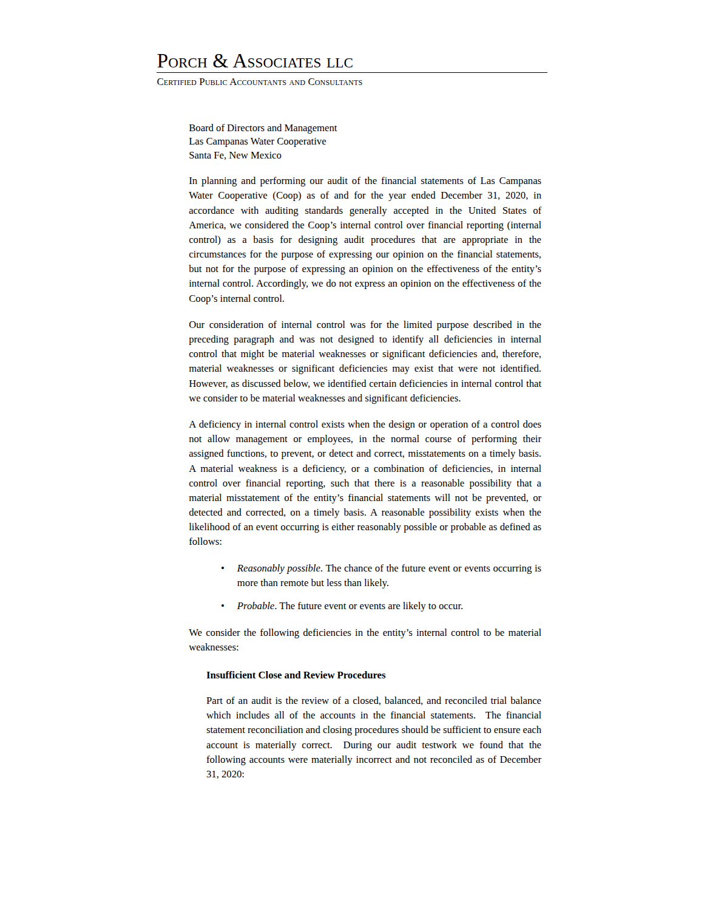Porch & Associates llc
Certified Public Accountants and Consultants
Board of Directors and Management
Las Campanas Water Cooperative
Santa Fe, New Mexico
In planning and performing our audit of the financial statements of Las Campanas Water Cooperative (Coop) as of and for the year ended December 31, 2020, in accordance with auditing standards generally accepted in the United States of America, we considered the Coop’s internal control over financial reporting (internal control) as a basis for designing audit procedures that are appropriate in the circumstances for the purpose of expressing our opinion on the financial statements, but not for the purpose of expressing an opinion on the effectiveness of the entity’s internal control. Accordingly, we do not express an opinion on the effectiveness of the Coop’s internal control.
Our consideration of internal control was for the limited purpose described in the preceding paragraph and was not designed to identify all deficiencies in internal control that might be material weaknesses or significant deficiencies and, therefore, material weaknesses or significant deficiencies may exist that were not identified. However, as discussed below, we identified certain deficiencies in internal control that we consider to be material weaknesses and significant deficiencies.
A deficiency in internal control exists when the design or operation of a control does not allow management or employees, in the normal course of performing their assigned functions, to prevent, or detect and correct, misstatements on a timely basis. A material weakness is a deficiency, or a combination of deficiencies, in internal control over financial reporting, such that there is a reasonable possibility that a material misstatement of the entity’s financial statements will not be prevented, or detected and corrected, on a timely basis. A reasonable possibility exists when the likelihood of an event occurring is either reasonably possible or probable as defined as follows:
Reasonably possible. The chance of the future event or events occurring is more than remote but less than likely.
Probable. The future event or events are likely to occur.
We consider the following deficiencies in the entity’s internal control to be material weaknesses:
Insufficient Close and Review Procedures
Part of an audit is the review of a closed, balanced, and reconciled trial balance which includes all of the accounts in the financial statements. The financial statement reconciliation and closing procedures should be sufficient to ensure each account is materially correct. During our audit testwork we found that the following accounts were materially incorrect and not reconciled as of December 31, 2020: